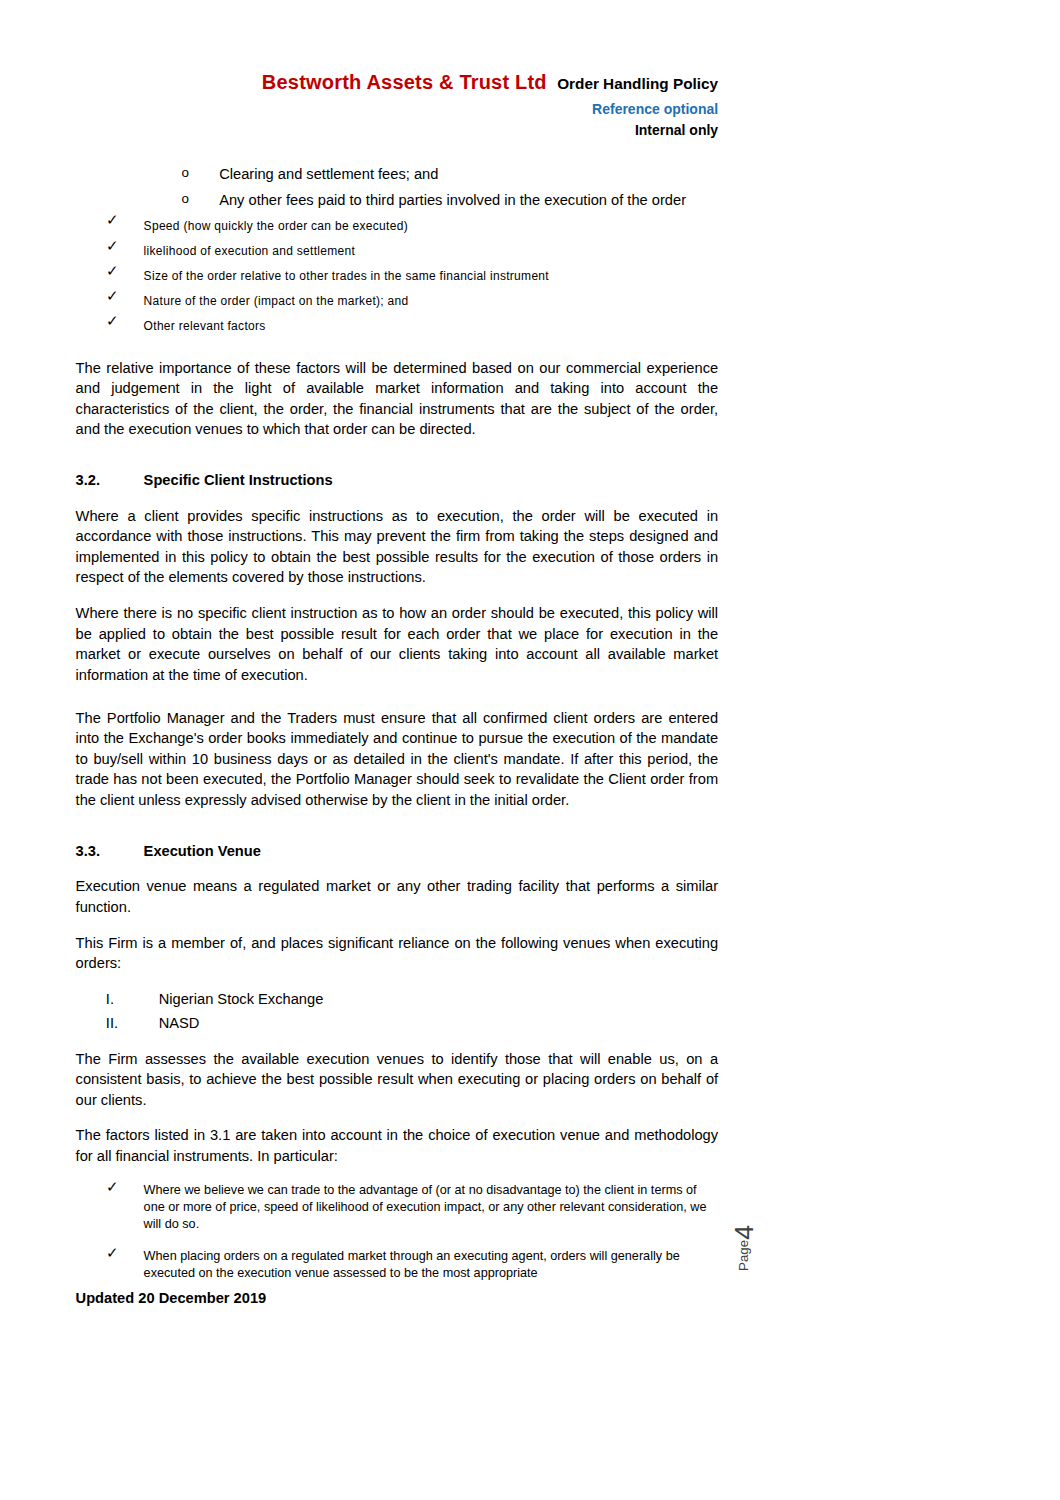Bestworth Assets & Trust Ltd Order Handling Policy
Reference optional
Internal only
Clearing and settlement fees; and
Any other fees paid to third parties involved in the execution of the order
Speed (how quickly the order can be executed)
likelihood of execution and settlement
Size of the order relative to other trades in the same financial instrument
Nature of the order (impact on the market); and
Other relevant factors
The relative importance of these factors will be determined based on our commercial experience and judgement in the light of available market information and taking into account the characteristics of the client, the order, the financial instruments that are the subject of the order, and the execution venues to which that order can be directed.
3.2. Specific Client Instructions
Where a client provides specific instructions as to execution, the order will be executed in accordance with those instructions. This may prevent the firm from taking the steps designed and implemented in this policy to obtain the best possible results for the execution of those orders in respect of the elements covered by those instructions.
Where there is no specific client instruction as to how an order should be executed, this policy will be applied to obtain the best possible result for each order that we place for execution in the market or execute ourselves on behalf of our clients taking into account all available market information at the time of execution.
The Portfolio Manager and the Traders must ensure that all confirmed client orders are entered into the Exchange's order books immediately and continue to pursue the execution of the mandate to buy/sell within 10 business days or as detailed in the client's mandate. If after this period, the trade has not been executed, the Portfolio Manager should seek to revalidate the Client order from the client unless expressly advised otherwise by the client in the initial order.
3.3. Execution Venue
Execution venue means a regulated market or any other trading facility that performs a similar function.
This Firm is a member of, and places significant reliance on the following venues when executing orders:
I. Nigerian Stock Exchange
II. NASD
The Firm assesses the available execution venues to identify those that will enable us, on a consistent basis, to achieve the best possible result when executing or placing orders on behalf of our clients.
The factors listed in 3.1 are taken into account in the choice of execution venue and methodology for all financial instruments. In particular:
Where we believe we can trade to the advantage of (or at no disadvantage to) the client in terms of one or more of price, speed of likelihood of execution impact, or any other relevant consideration, we will do so.
When placing orders on a regulated market through an executing agent, orders will generally be executed on the execution venue assessed to be the most appropriate
Updated 20 December 2019
Page4